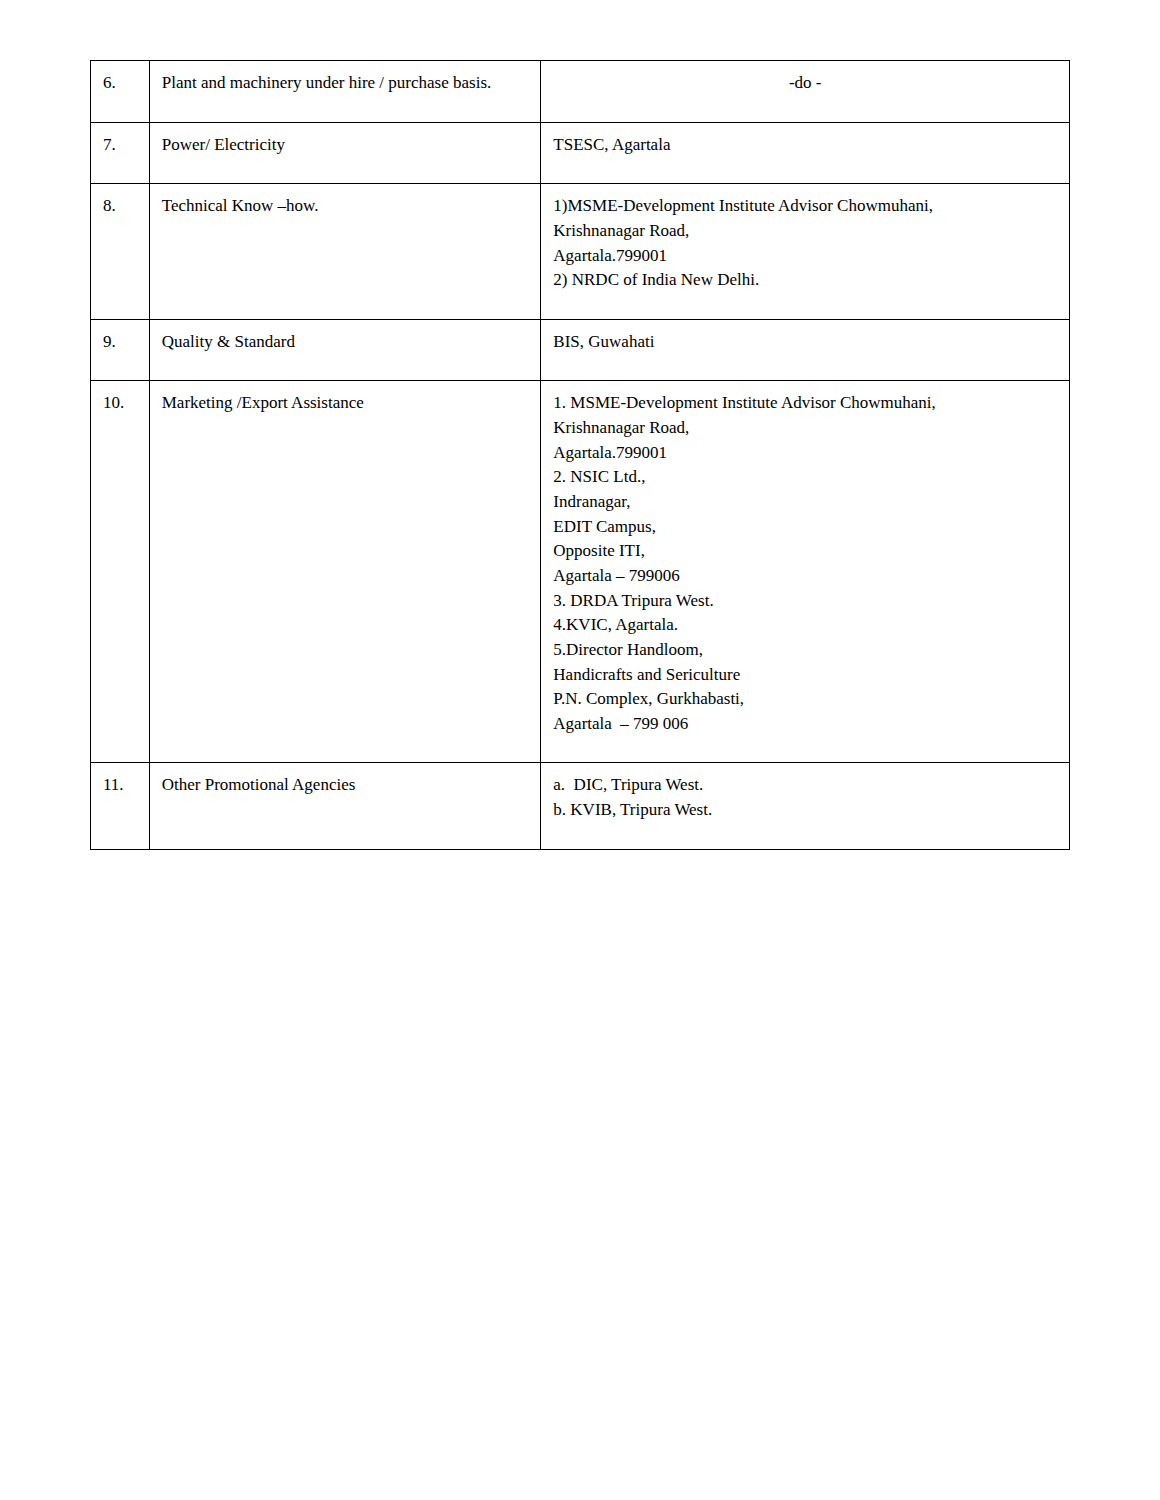| 6. | Plant and machinery under hire / purchase basis. | -do - |
| 7. | Power/ Electricity | TSESC, Agartala |
| 8. | Technical Know –how. | 1)MSME-Development Institute Advisor Chowmuhani, Krishnanagar Road, Agartala.799001 2) NRDC of India New Delhi. |
| 9. | Quality & Standard | BIS, Guwahati |
| 10. | Marketing /Export Assistance | 1. MSME-Development Institute Advisor Chowmuhani, Krishnanagar Road, Agartala.799001 2. NSIC Ltd., Indranagar, EDIT Campus, Opposite ITI, Agartala – 799006 3. DRDA Tripura West. 4.KVIC, Agartala. 5.Director Handloom, Handicrafts and Sericulture P.N. Complex, Gurkhabasti, Agartala – 799 006 |
| 11. | Other Promotional Agencies | a. DIC, Tripura West. b. KVIB, Tripura West. |